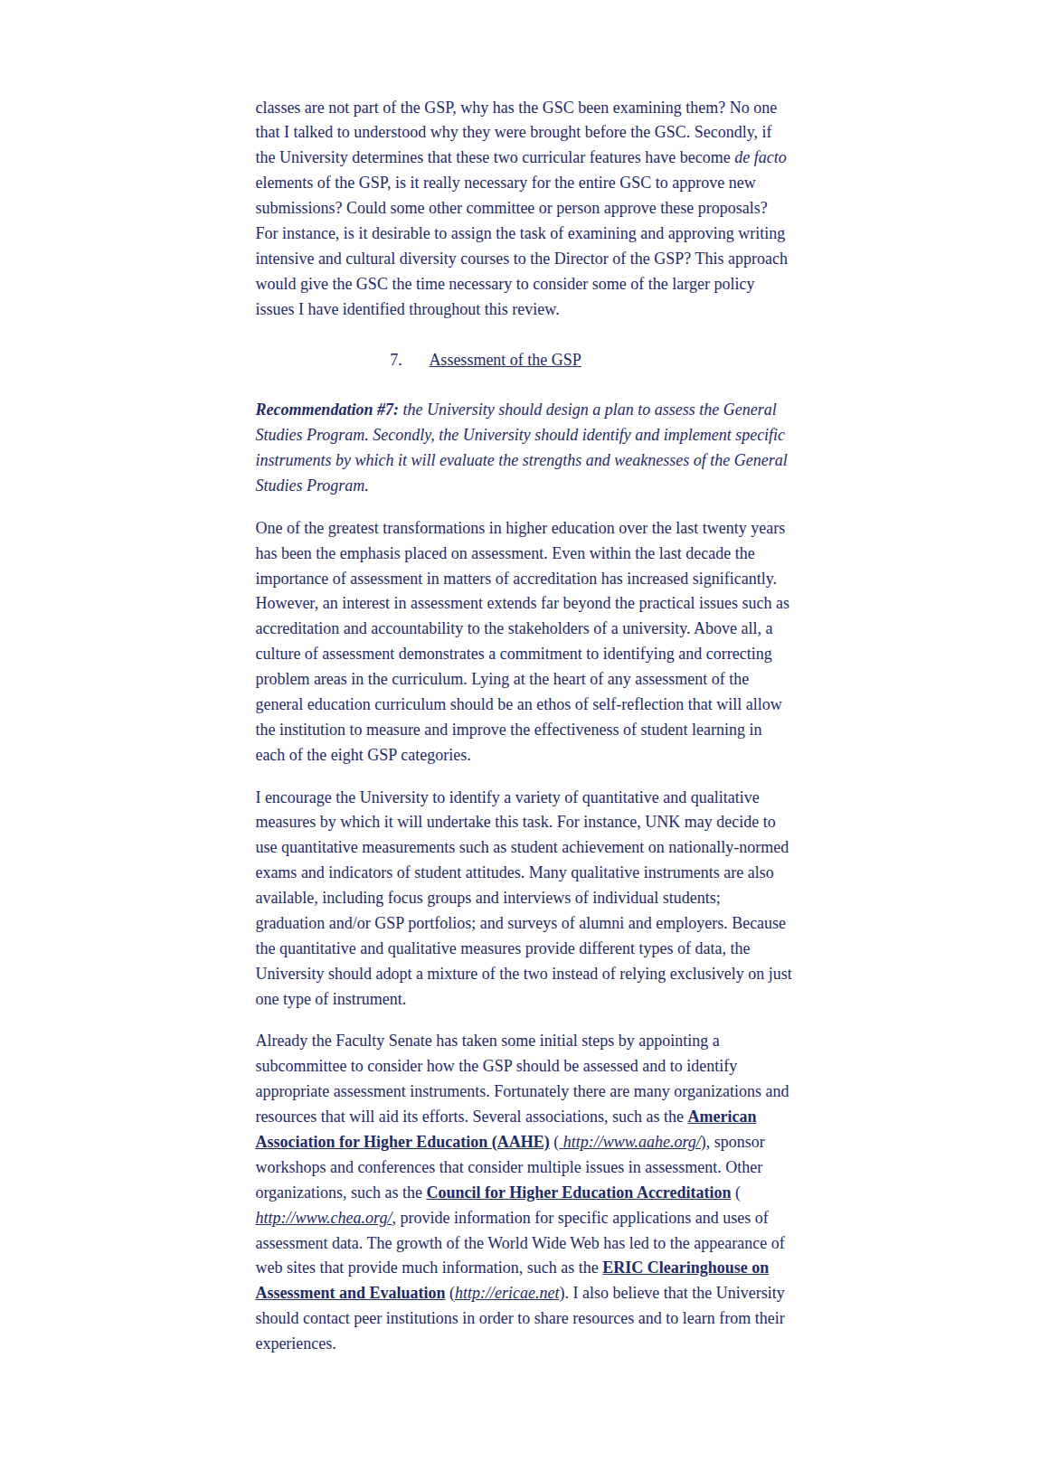classes are not part of the GSP, why has the GSC been examining them? No one that I talked to understood why they were brought before the GSC. Secondly, if the University determines that these two curricular features have become de facto elements of the GSP, is it really necessary for the entire GSC to approve new submissions? Could some other committee or person approve these proposals? For instance, is it desirable to assign the task of examining and approving writing intensive and cultural diversity courses to the Director of the GSP? This approach would give the GSC the time necessary to consider some of the larger policy issues I have identified throughout this review.
7. Assessment of the GSP
Recommendation #7: the University should design a plan to assess the General Studies Program. Secondly, the University should identify and implement specific instruments by which it will evaluate the strengths and weaknesses of the General Studies Program.
One of the greatest transformations in higher education over the last twenty years has been the emphasis placed on assessment. Even within the last decade the importance of assessment in matters of accreditation has increased significantly. However, an interest in assessment extends far beyond the practical issues such as accreditation and accountability to the stakeholders of a university. Above all, a culture of assessment demonstrates a commitment to identifying and correcting problem areas in the curriculum. Lying at the heart of any assessment of the general education curriculum should be an ethos of self-reflection that will allow the institution to measure and improve the effectiveness of student learning in each of the eight GSP categories.
I encourage the University to identify a variety of quantitative and qualitative measures by which it will undertake this task. For instance, UNK may decide to use quantitative measurements such as student achievement on nationally-normed exams and indicators of student attitudes. Many qualitative instruments are also available, including focus groups and interviews of individual students; graduation and/or GSP portfolios; and surveys of alumni and employers. Because the quantitative and qualitative measures provide different types of data, the University should adopt a mixture of the two instead of relying exclusively on just one type of instrument.
Already the Faculty Senate has taken some initial steps by appointing a subcommittee to consider how the GSP should be assessed and to identify appropriate assessment instruments. Fortunately there are many organizations and resources that will aid its efforts. Several associations, such as the American Association for Higher Education (AAHE) ( http://www.aahe.org/), sponsor workshops and conferences that consider multiple issues in assessment. Other organizations, such as the Council for Higher Education Accreditation ( http://www.chea.org/, provide information for specific applications and uses of assessment data. The growth of the World Wide Web has led to the appearance of web sites that provide much information, such as the ERIC Clearinghouse on Assessment and Evaluation (http://ericae.net). I also believe that the University should contact peer institutions in order to share resources and to learn from their experiences.